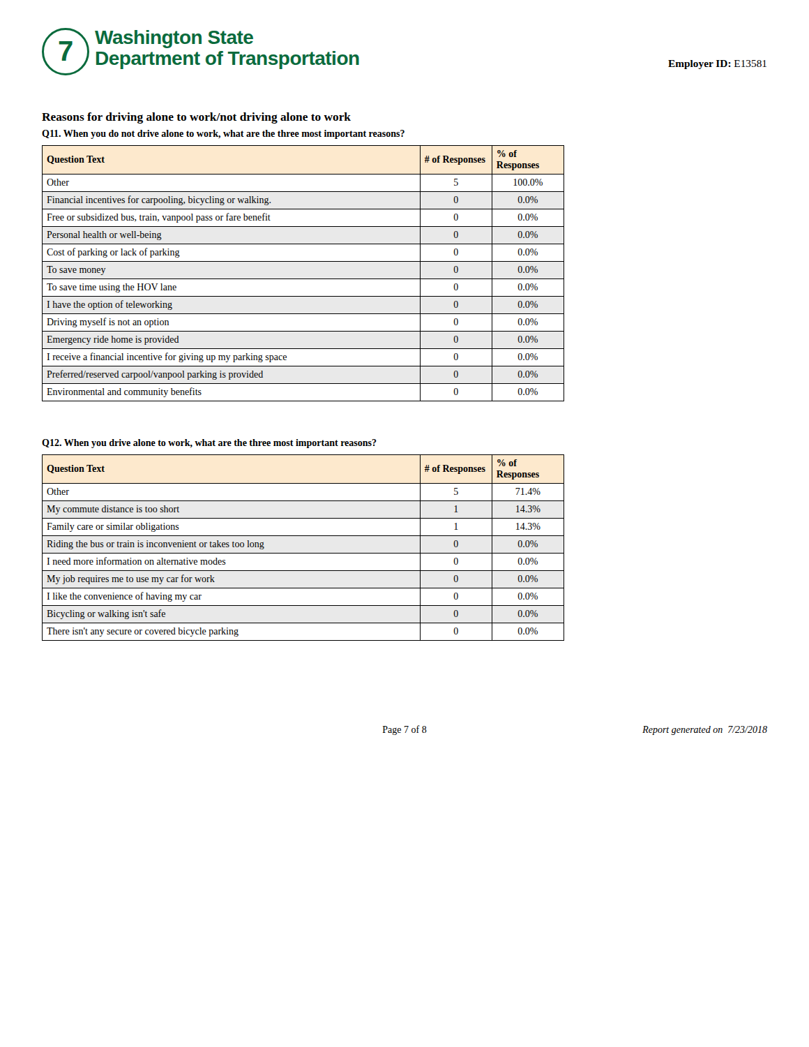Washington State
Department of Transportation
Employer ID: E13581
Reasons for driving alone to work/not driving alone to work
Q11. When you do not drive alone to work, what are the three most important reasons?
| Question Text | # of Responses | % of Responses |
| --- | --- | --- |
| Other | 5 | 100.0% |
| Financial incentives for carpooling, bicycling or walking. | 0 | 0.0% |
| Free or subsidized bus, train, vanpool pass or fare benefit | 0 | 0.0% |
| Personal health or well-being | 0 | 0.0% |
| Cost of parking or lack of parking | 0 | 0.0% |
| To save money | 0 | 0.0% |
| To save time using the HOV lane | 0 | 0.0% |
| I have the option of teleworking | 0 | 0.0% |
| Driving myself is not an option | 0 | 0.0% |
| Emergency ride home is provided | 0 | 0.0% |
| I receive a financial incentive for giving up my parking space | 0 | 0.0% |
| Preferred/reserved carpool/vanpool parking is provided | 0 | 0.0% |
| Environmental and community benefits | 0 | 0.0% |
Q12. When you drive alone to work, what are the three most important reasons?
| Question Text | # of Responses | % of Responses |
| --- | --- | --- |
| Other | 5 | 71.4% |
| My commute distance is too short | 1 | 14.3% |
| Family care or similar obligations | 1 | 14.3% |
| Riding the bus or train is inconvenient or takes too long | 0 | 0.0% |
| I need more information on alternative modes | 0 | 0.0% |
| My job requires me to use my car for work | 0 | 0.0% |
| I like the convenience of having my car | 0 | 0.0% |
| Bicycling or walking isn't safe | 0 | 0.0% |
| There isn't any secure or covered bicycle parking | 0 | 0.0% |
Page 7 of 8
Report generated on 7/23/2018